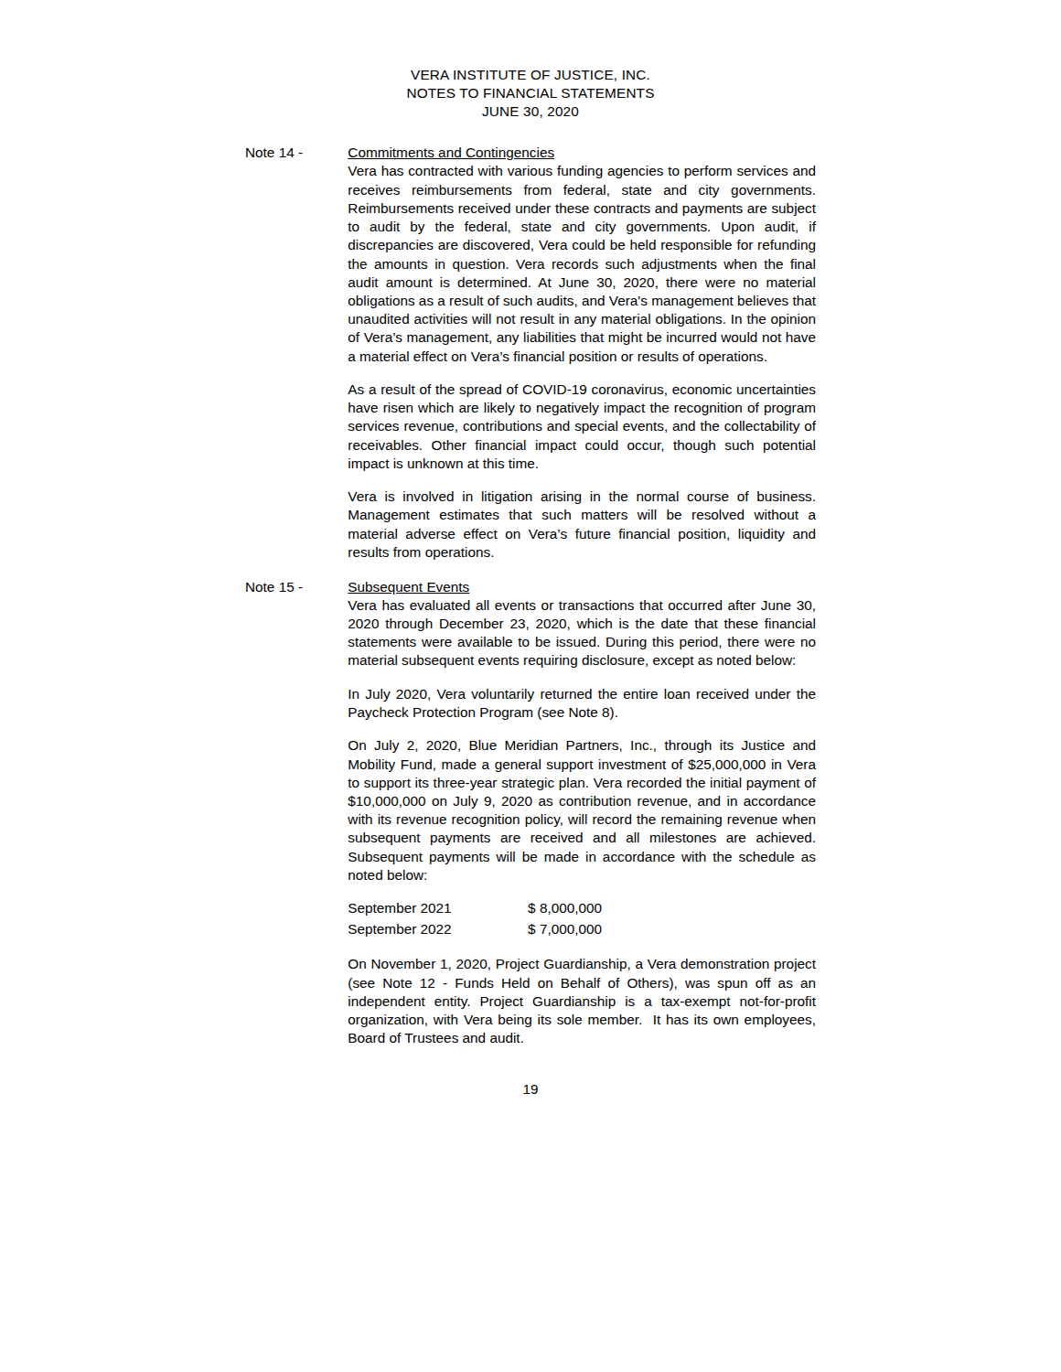VERA INSTITUTE OF JUSTICE, INC.
NOTES TO FINANCIAL STATEMENTS
JUNE 30, 2020
Note 14 -
Commitments and Contingencies
Vera has contracted with various funding agencies to perform services and receives reimbursements from federal, state and city governments. Reimbursements received under these contracts and payments are subject to audit by the federal, state and city governments. Upon audit, if discrepancies are discovered, Vera could be held responsible for refunding the amounts in question. Vera records such adjustments when the final audit amount is determined. At June 30, 2020, there were no material obligations as a result of such audits, and Vera's management believes that unaudited activities will not result in any material obligations. In the opinion of Vera’s management, any liabilities that might be incurred would not have a material effect on Vera’s financial position or results of operations.
As a result of the spread of COVID-19 coronavirus, economic uncertainties have risen which are likely to negatively impact the recognition of program services revenue, contributions and special events, and the collectability of receivables. Other financial impact could occur, though such potential impact is unknown at this time.
Vera is involved in litigation arising in the normal course of business. Management estimates that such matters will be resolved without a material adverse effect on Vera’s future financial position, liquidity and results from operations.
Note 15 -
Subsequent Events
Vera has evaluated all events or transactions that occurred after June 30, 2020 through December 23, 2020, which is the date that these financial statements were available to be issued. During this period, there were no material subsequent events requiring disclosure, except as noted below:
In July 2020, Vera voluntarily returned the entire loan received under the Paycheck Protection Program (see Note 8).
On July 2, 2020, Blue Meridian Partners, Inc., through its Justice and Mobility Fund, made a general support investment of $25,000,000 in Vera to support its three-year strategic plan. Vera recorded the initial payment of $10,000,000 on July 9, 2020 as contribution revenue, and in accordance with its revenue recognition policy, will record the remaining revenue when subsequent payments are received and all milestones are achieved. Subsequent payments will be made in accordance with the schedule as noted below:
| September 2021 | $ 8,000,000 |
| September 2022 | $ 7,000,000 |
On November 1, 2020, Project Guardianship, a Vera demonstration project (see Note 12 - Funds Held on Behalf of Others), was spun off as an independent entity. Project Guardianship is a tax-exempt not-for-profit organization, with Vera being its sole member. It has its own employees, Board of Trustees and audit.
19